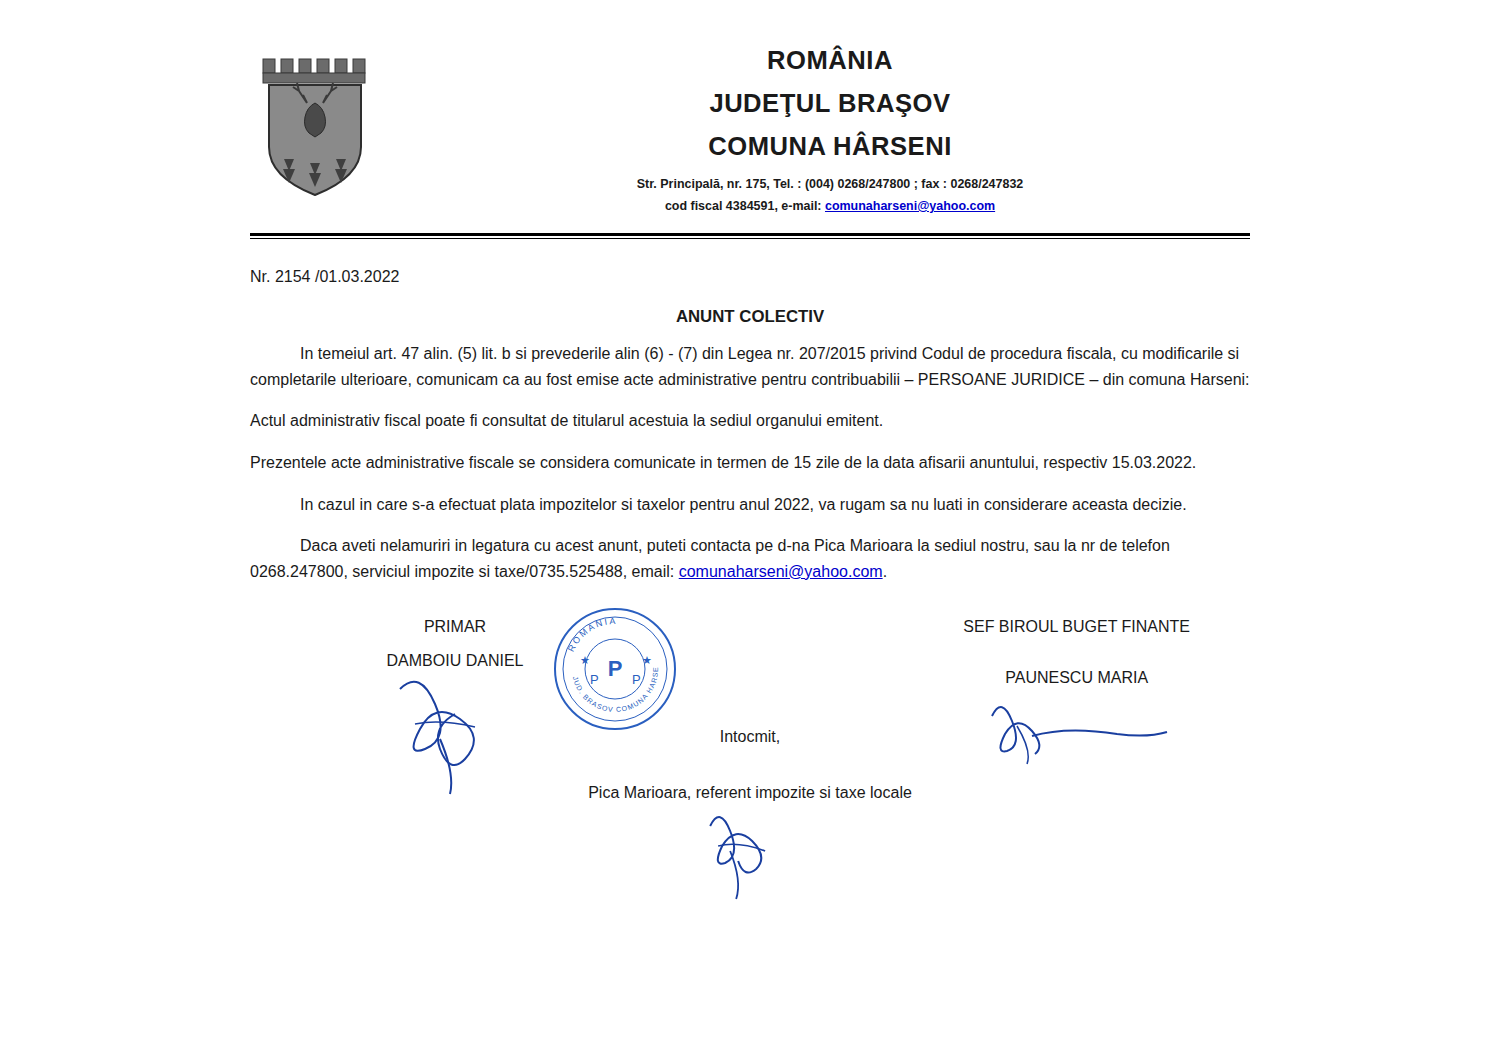ROMÂNIA
JUDEŢUL BRAŞOV
COMUNA HÂRSENI
Str. Principală, nr. 175, Tel. : (004) 0268/247800 ; fax : 0268/247832
cod fiscal 4384591, e-mail: comunaharseni@yahoo.com
Nr. 2154 /01.03.2022
ANUNT COLECTIV
In temeiul art. 47 alin. (5) lit. b si prevederile alin (6) - (7) din Legea nr. 207/2015 privind Codul de procedura fiscala, cu modificarile si completarile ulterioare, comunicam ca au fost emise acte administrative pentru contribuabilii – PERSOANE JURIDICE – din comuna Harseni:
Actul administrativ fiscal poate fi consultat de titularul acestuia la sediul organului emitent.
Prezentele acte administrative fiscale se considera comunicate in termen de 15 zile de la data afisarii anuntului, respectiv 15.03.2022.
In cazul in care s-a efectuat plata impozitelor si taxelor pentru anul 2022, va rugam sa nu luati in considerare aceasta decizie.
Daca aveti nelamuriri in legatura cu acest anunt, puteti contacta pe d-na Pica Marioara la sediul nostru, sau la nr de telefon 0268.247800, serviciul impozite si taxe/0735.525488, email: comunaharseni@yahoo.com.
PRIMAR
DAMBOIU DANIEL
ROMANIA JUD. BRASOV COMUNA HARSENI P ★ ★ P P
SEF BIROUL BUGET FINANTE
PAUNESCU MARIA
Intocmit,
Pica Marioara, referent impozite si taxe locale